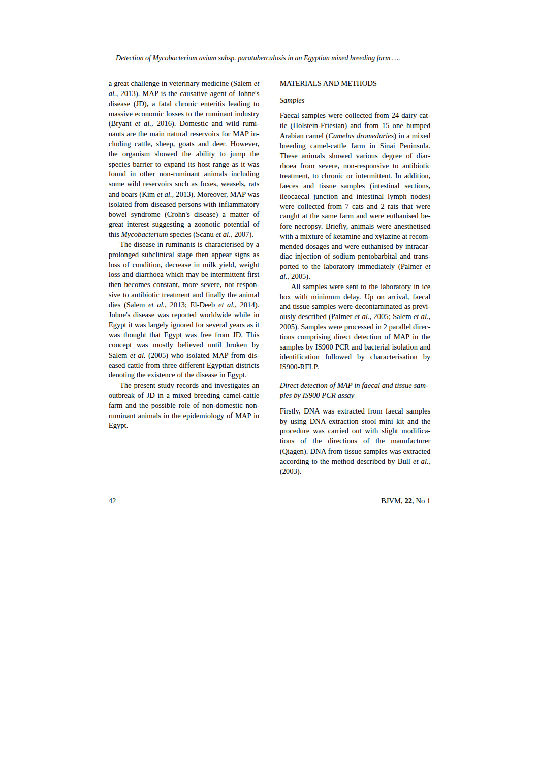Detection of Mycobacterium avium subsp. paratuberculosis in an Egyptian mixed breeding farm ….
a great challenge in veterinary medicine (Salem et al., 2013). MAP is the causative agent of Johne's disease (JD), a fatal chronic enteritis leading to massive economic losses to the ruminant industry (Bryant et al., 2016). Domestic and wild ruminants are the main natural reservoirs for MAP including cattle, sheep, goats and deer. However, the organism showed the ability to jump the species barrier to expand its host range as it was found in other non-ruminant animals including some wild reservoirs such as foxes, weasels, rats and boars (Kim et al., 2013). Moreover, MAP was isolated from diseased persons with inflammatory bowel syndrome (Crohn's disease) a matter of great interest suggesting a zoonotic potential of this Mycobacterium species (Scanu et al., 2007).
The disease in ruminants is characterised by a prolonged subclinical stage then appear signs as loss of condition, decrease in milk yield, weight loss and diarrhoea which may be intermittent first then becomes constant, more severe, not responsive to antibiotic treatment and finally the animal dies (Salem et al., 2013; El-Deeb et al., 2014). Johne's disease was reported worldwide while in Egypt it was largely ignored for several years as it was thought that Egypt was free from JD. This concept was mostly believed until broken by Salem et al. (2005) who isolated MAP from diseased cattle from three different Egyptian districts denoting the existence of the disease in Egypt.
The present study records and investigates an outbreak of JD in a mixed breeding camel-cattle farm and the possible role of non-domestic non-ruminant animals in the epidemiology of MAP in Egypt.
Materials and methods
Samples
Faecal samples were collected from 24 dairy cattle (Holstein-Friesian) and from 15 one humped Arabian camel (Camelus dromedaries) in a mixed breeding camel-cattle farm in Sinai Peninsula. These animals showed various degree of diarrhoea from severe, non-responsive to antibiotic treatment, to chronic or intermittent. In addition, faeces and tissue samples (intestinal sections, ileocaecal junction and intestinal lymph nodes) were collected from 7 cats and 2 rats that were caught at the same farm and were euthanised before necropsy. Briefly, animals were anesthetised with a mixture of ketamine and xylazine at recommended dosages and were euthanised by intracardiac injection of sodium pentobarbital and transported to the laboratory immediately (Palmer et al., 2005).
All samples were sent to the laboratory in ice box with minimum delay. Up on arrival, faecal and tissue samples were decontaminated as previously described (Palmer et al., 2005; Salem et al., 2005). Samples were processed in 2 parallel directions comprising direct detection of MAP in the samples by IS900 PCR and bacterial isolation and identification followed by characterisation by IS900-RFLP.
Direct detection of MAP in faecal and tissue samples by IS900 PCR assay
Firstly, DNA was extracted from faecal samples by using DNA extraction stool mini kit and the procedure was carried out with slight modifications of the directions of the manufacturer (Qiagen). DNA from tissue samples was extracted according to the method described by Bull et al., (2003).
42 BJVM, 22, No 1